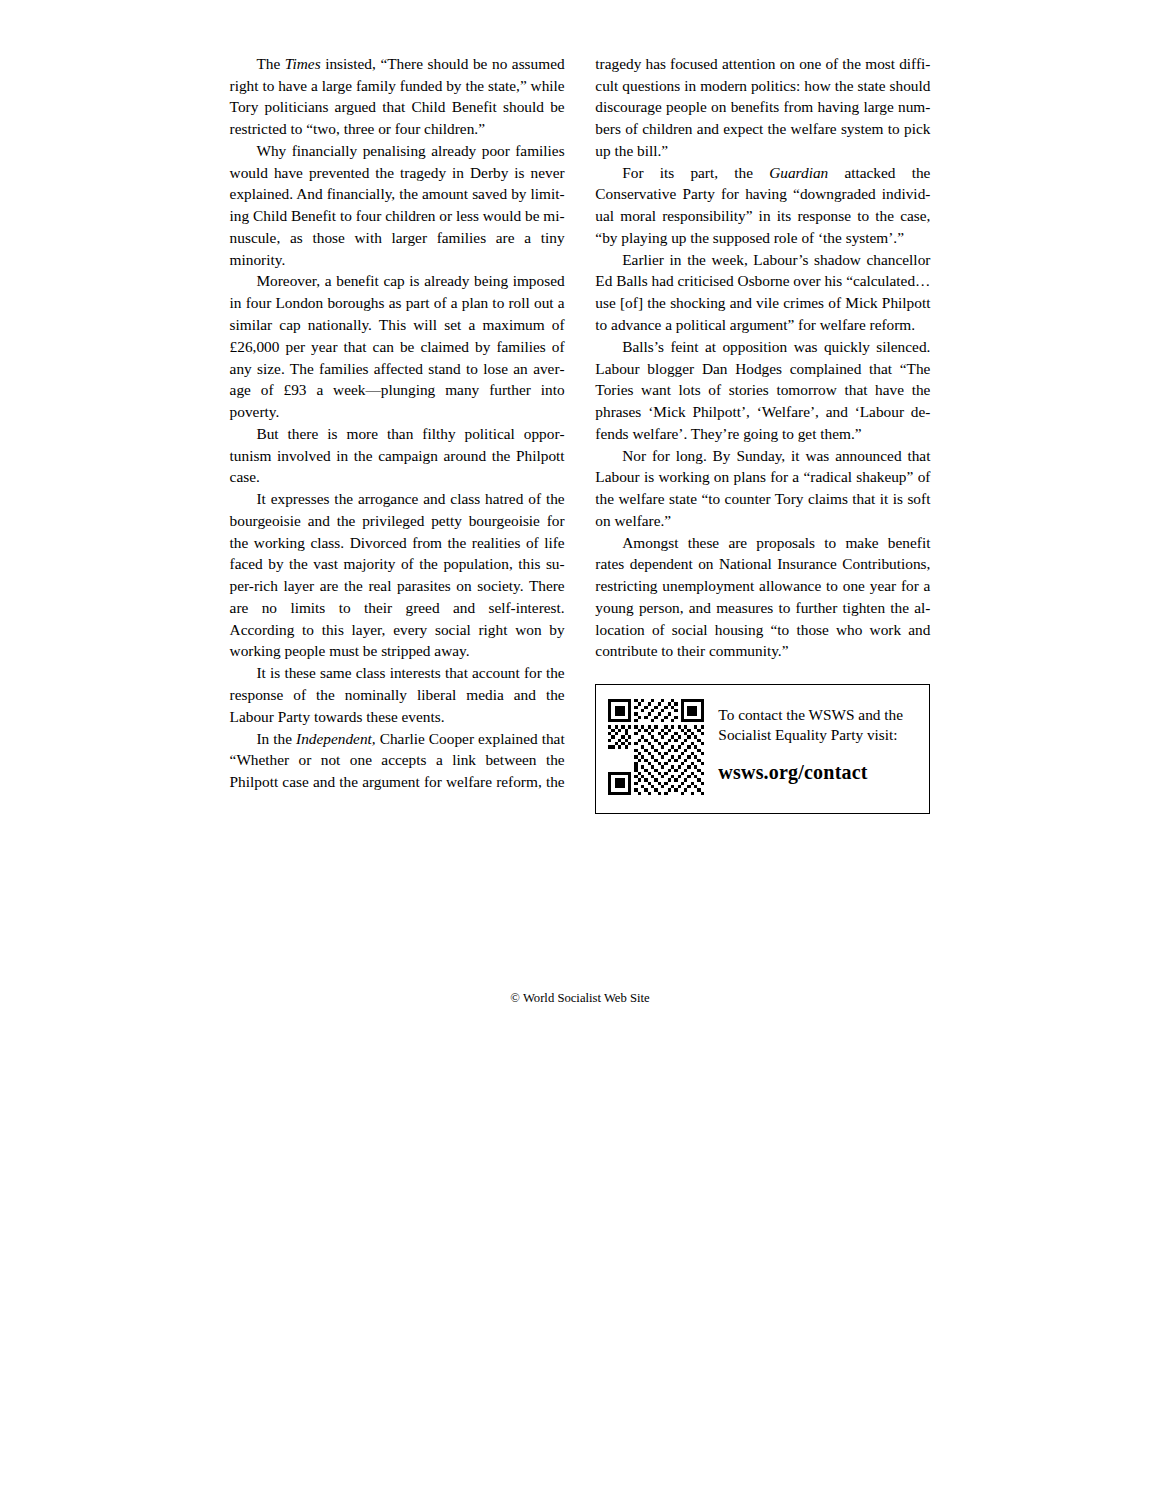The Times insisted, “There should be no assumed right to have a large family funded by the state,” while Tory politicians argued that Child Benefit should be restricted to “two, three or four children.”
Why financially penalising already poor families would have prevented the tragedy in Derby is never explained. And financially, the amount saved by limiting Child Benefit to four children or less would be minuscule, as those with larger families are a tiny minority.
Moreover, a benefit cap is already being imposed in four London boroughs as part of a plan to roll out a similar cap nationally. This will set a maximum of £26,000 per year that can be claimed by families of any size. The families affected stand to lose an average of £93 a week—plunging many further into poverty.
But there is more than filthy political opportunism involved in the campaign around the Philpott case.
It expresses the arrogance and class hatred of the bourgeoisie and the privileged petty bourgeoisie for the working class. Divorced from the realities of life faced by the vast majority of the population, this super-rich layer are the real parasites on society. There are no limits to their greed and self-interest. According to this layer, every social right won by working people must be stripped away.
It is these same class interests that account for the response of the nominally liberal media and the Labour Party towards these events.
In the Independent, Charlie Cooper explained that “Whether or not one accepts a link between the Philpott case and the argument for welfare reform, the tragedy has focused attention on one of the most difficult questions in modern politics: how the state should discourage people on benefits from having large numbers of children and expect the welfare system to pick up the bill.”
For its part, the Guardian attacked the Conservative Party for having “downgraded individual moral responsibility” in its response to the case, “by playing up the supposed role of ‘the system’.”
Earlier in the week, Labour’s shadow chancellor Ed Balls had criticised Osborne over his “calculated…use [of] the shocking and vile crimes of Mick Philpott to advance a political argument” for welfare reform.
Balls’s feint at opposition was quickly silenced. Labour blogger Dan Hodges complained that “The Tories want lots of stories tomorrow that have the phrases ‘Mick Philpott’, ‘Welfare’, and ‘Labour defends welfare’. They’re going to get them.”
Nor for long. By Sunday, it was announced that Labour is working on plans for a “radical shakeup” of the welfare state “to counter Tory claims that it is soft on welfare.”
Amongst these are proposals to make benefit rates dependent on National Insurance Contributions, restricting unemployment allowance to one year for a young person, and measures to further tighten the allocation of social housing “to those who work and contribute to their community.”
To contact the WSWS and the
Socialist Equality Party visit:
wsws.org/contact
© World Socialist Web Site